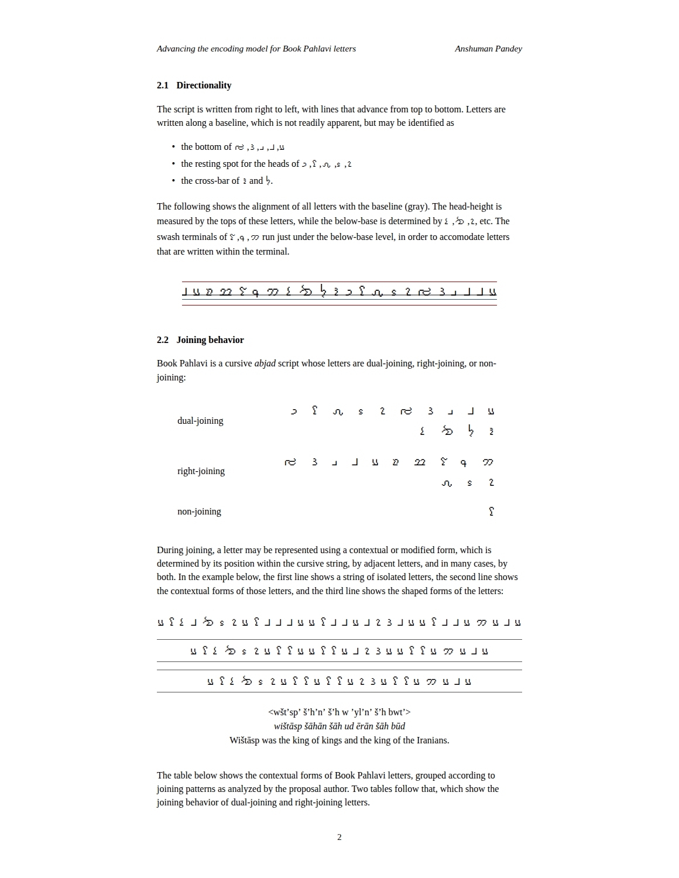Advancing the encoding model for Book Pahlavi letters Anshuman Pandey
2.1 Directionality
The script is written from right to left, with lines that advance from top to bottom. Letters are written along a baseline, which is not readily apparent, but may be identified as
the bottom of 𐭠, 𐭡, 𐭢, 𐭣, 𐭤
the resting spot for the heads of 𐭥, 𐭦, 𐭧, 𐭨, 𐭩
the cross-bar of 𐭪 and 𐭫.
The following shows the alignment of all letters with the baseline (gray). The head-height is measured by the tops of these letters, while the below-base is determined by 𐭥, 𐭬, 𐭭, etc. The swash terminals of 𐭮, 𐭯, 𐭰 run just under the below-base level, in order to accomodate letters that are written within the terminal.
𐭠 𐭡 𐭡 𐭢 𐭣 𐭤 𐭥 𐭦 𐭧 𐭨 𐭩 𐭪 𐭫 𐭬 𐭭 𐭮 𐭯 𐭰 𐭱 𐭲 𐭠 𐭡 𐭢 𐭣 𐭤 𐭥 𐭦 𐭧 𐭨 𐭩
2.2 Joining behavior
Book Pahlavi is a cursive abjad script whose letters are dual-joining, right-joining, or non-joining:
| dual-joining | 𐭠 𐭡 𐭢 𐭣 𐭤 𐭥 𐭦 𐭧 𐭨 𐭩 𐭪 𐭫 𐭬 𐭭 |
| right-joining | 𐭮 𐭯 𐭰 𐭱 𐭲 𐭠 𐭡 𐭢 𐭣 𐭤 𐭥 𐭦 𐭧 |
| non-joining | 𐭨 |
During joining, a letter may be represented using a contextual or modified form, which is determined by its position within the cursive string, by adjacent letters, and in many cases, by both. In the example below, the first line shows a string of isolated letters, the second line shows the contextual forms of those letters, and the third line shows the shaped forms of the letters:
𐭠 𐭡 𐭠 𐭮 𐭠 𐭡 𐭡 𐭨 𐭠 𐭠 𐭡 𐭣 𐭥 𐭡 𐭠 𐭡 𐭡 𐭨 𐭠 𐭠 𐭡 𐭡 𐭡 𐭨 𐭠 𐭥 𐭦 𐭬 𐭡 𐭭 𐭨 𐭠
𐭠 𐭡 𐭠 𐭮 𐭠 𐭨 𐭨 𐭠 𐭠 𐭣 𐭥 𐭡 𐭠 𐭨 𐭨 𐭠 𐭠 𐭨 𐭨 𐭠 𐭥 𐭦 𐭬 𐭭 𐭨 𐭠
𐭠 𐭡 𐭠 𐭮 𐭠 𐭨 𐭨 𐭠 𐭣 𐭥 𐭠 𐭨 𐭨 𐭠 𐭨 𐭨 𐭠 𐭥 𐭦 𐭬 𐭭 𐭨 𐭠
<wštʼspʼ šʼhʼnʼ šʼh w ʼylʼnʼ šʼh bwtʼ>
wištāsp šāhān šāh ud ērān šāh būd
Wištāsp was the king of kings and the king of the Iranians.
The table below shows the contextual forms of Book Pahlavi letters, grouped according to joining patterns as analyzed by the proposal author. Two tables follow that, which show the joining behavior of dual-joining and right-joining letters.
2